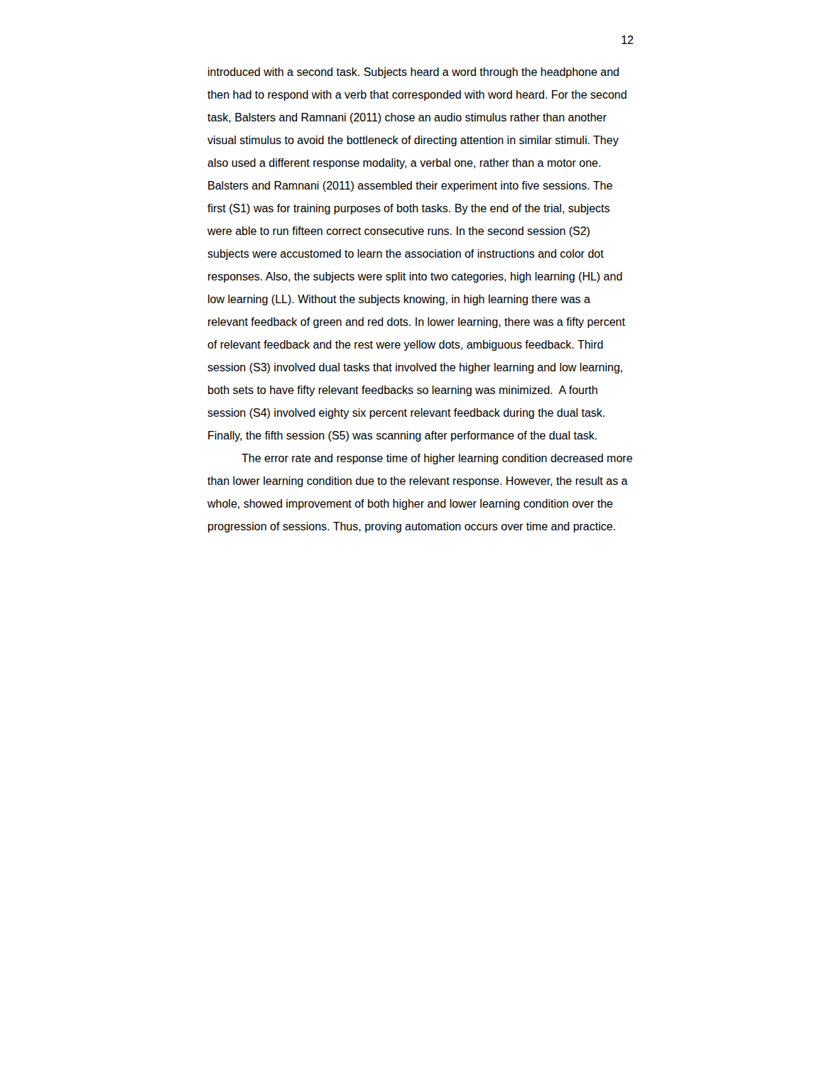12
introduced with a second task. Subjects heard a word through the headphone and then had to respond with a verb that corresponded with word heard. For the second task, Balsters and Ramnani (2011) chose an audio stimulus rather than another visual stimulus to avoid the bottleneck of directing attention in similar stimuli. They also used a different response modality, a verbal one, rather than a motor one. Balsters and Ramnani (2011) assembled their experiment into five sessions. The first (S1) was for training purposes of both tasks. By the end of the trial, subjects were able to run fifteen correct consecutive runs. In the second session (S2) subjects were accustomed to learn the association of instructions and color dot responses. Also, the subjects were split into two categories, high learning (HL) and low learning (LL). Without the subjects knowing, in high learning there was a relevant feedback of green and red dots. In lower learning, there was a fifty percent of relevant feedback and the rest were yellow dots, ambiguous feedback. Third session (S3) involved dual tasks that involved the higher learning and low learning, both sets to have fifty relevant feedbacks so learning was minimized. A fourth session (S4) involved eighty six percent relevant feedback during the dual task. Finally, the fifth session (S5) was scanning after performance of the dual task.
The error rate and response time of higher learning condition decreased more than lower learning condition due to the relevant response. However, the result as a whole, showed improvement of both higher and lower learning condition over the progression of sessions. Thus, proving automation occurs over time and practice.